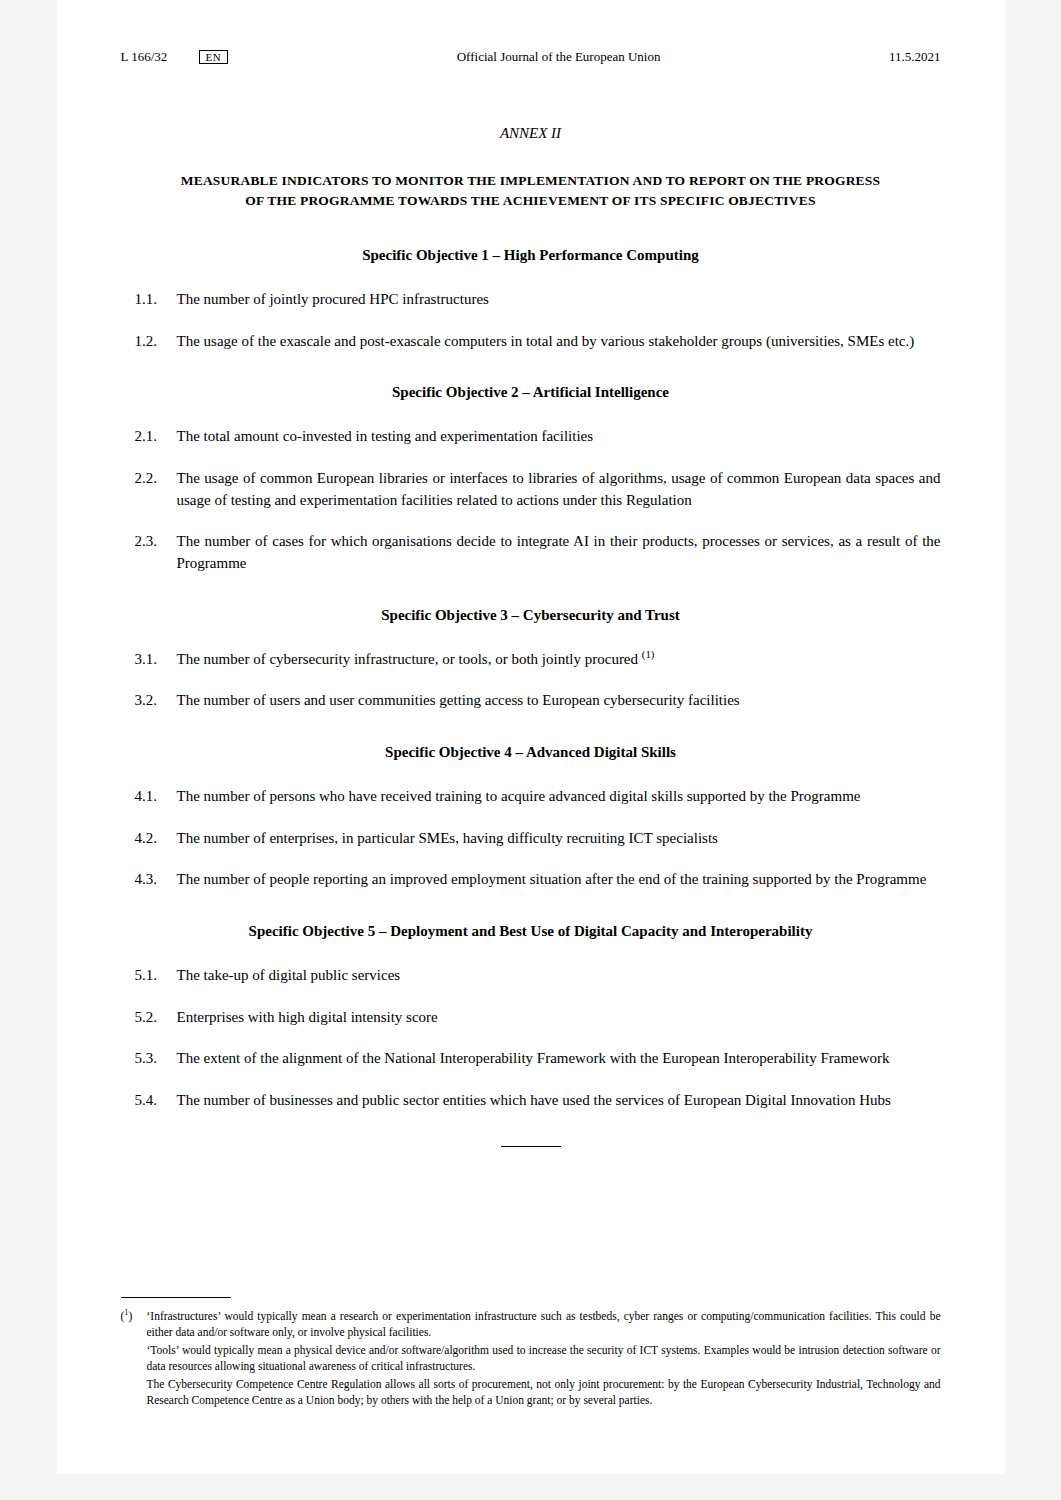L 166/32 EN Official Journal of the European Union 11.5.2021
ANNEX II
Measurable indicators to monitor the implementation and to report on the progress
of the Programme towards the achievement of its specific objectives
Specific Objective 1 – High Performance Computing
1.1. The number of jointly procured HPC infrastructures
1.2. The usage of the exascale and post-exascale computers in total and by various stakeholder groups (universities, SMEs etc.)
Specific Objective 2 – Artificial Intelligence
2.1. The total amount co-invested in testing and experimentation facilities
2.2. The usage of common European libraries or interfaces to libraries of algorithms, usage of common European data spaces and usage of testing and experimentation facilities related to actions under this Regulation
2.3. The number of cases for which organisations decide to integrate AI in their products, processes or services, as a result of the Programme
Specific Objective 3 – Cybersecurity and Trust
3.1. The number of cybersecurity infrastructure, or tools, or both jointly procured (1)
3.2. The number of users and user communities getting access to European cybersecurity facilities
Specific Objective 4 – Advanced Digital Skills
4.1. The number of persons who have received training to acquire advanced digital skills supported by the Programme
4.2. The number of enterprises, in particular SMEs, having difficulty recruiting ICT specialists
4.3. The number of people reporting an improved employment situation after the end of the training supported by the Programme
Specific Objective 5 – Deployment and Best Use of Digital Capacity and Interoperability
5.1. The take-up of digital public services
5.2. Enterprises with high digital intensity score
5.3. The extent of the alignment of the National Interoperability Framework with the European Interoperability Framework
5.4. The number of businesses and public sector entities which have used the services of European Digital Innovation Hubs
(1)
‘Infrastructures’ would typically mean a research or experimentation infrastructure such as testbeds, cyber ranges or computing/communication facilities. This could be either data and/or software only, or involve physical facilities.
‘Tools’ would typically mean a physical device and/or software/algorithm used to increase the security of ICT systems. Examples would be intrusion detection software or data resources allowing situational awareness of critical infrastructures.
The Cybersecurity Competence Centre Regulation allows all sorts of procurement, not only joint procurement: by the European Cybersecurity Industrial, Technology and Research Competence Centre as a Union body; by others with the help of a Union grant; or by several parties.